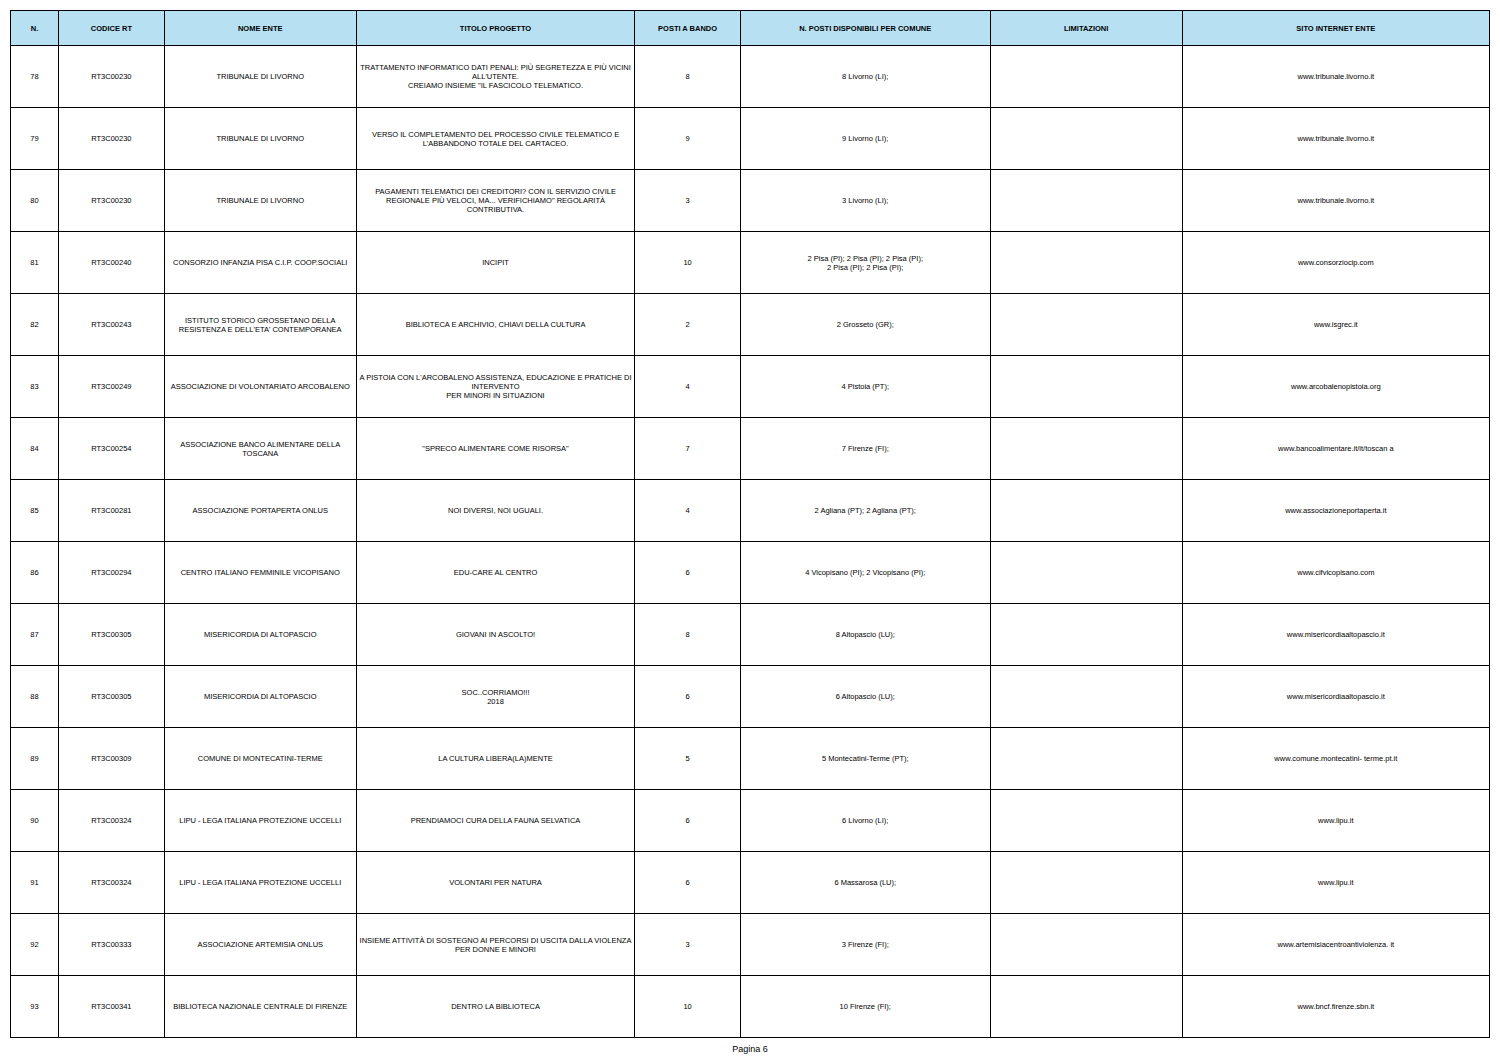| N. | CODICE RT | NOME ENTE | TITOLO PROGETTO | POSTI A BANDO | N. POSTI DISPONIBILI PER COMUNE | LIMITAZIONI | SITO INTERNET ENTE |
| --- | --- | --- | --- | --- | --- | --- | --- |
| 78 | RT3C00230 | TRIBUNALE DI LIVORNO | TRATTAMENTO INFORMATICO DATI PENALI: PIÙ SEGRETEZZA E PIÙ VICINI ALL'UTENTE. CREIAMO INSIEME "IL FASCICOLO TELEMATICO. | 8 | 8 Livorno (LI); | | www.tribunale.livorno.it |
| 79 | RT3C00230 | TRIBUNALE DI LIVORNO | VERSO IL COMPLETAMENTO DEL PROCESSO CIVILE TELEMATICO E L'ABBANDONO TOTALE DEL CARTACEO. | 9 | 9 Livorno (LI); | | www.tribunale.livorno.it |
| 80 | RT3C00230 | TRIBUNALE DI LIVORNO | PAGAMENTI TELEMATICI DEI CREDITORI? CON IL SERVIZIO CIVILE REGIONALE PIÙ VELOCI, MA... VERIFICHIAMO" REGOLARITÀ CONTRIBUTIVA. | 3 | 3 Livorno (LI); | | www.tribunale.livorno.it |
| 81 | RT3C00240 | CONSORZIO INFANZIA PISA C.I.P. COOP.SOCIALI | INCIPIT | 10 | 2 Pisa (PI); 2 Pisa (PI); 2 Pisa (PI); 2 Pisa (PI); 2 Pisa (PI); | | www.consorziocip.com |
| 82 | RT3C00243 | ISTITUTO STORICO GROSSETANO DELLA RESISTENZA E DELL'ETA' CONTEMPORANEA | BIBLIOTECA E ARCHIVIO, CHIAVI DELLA CULTURA | 2 | 2 Grosseto (GR); | | www.isgrec.it |
| 83 | RT3C00249 | ASSOCIAZIONE DI VOLONTARIATO ARCOBALENO | A PISTOIA CON L'ARCOBALENO ASSISTENZA, EDUCAZIONE E PRATICHE DI INTERVENTO PER MINORI IN SITUAZIONI | 4 | 4 Pistoia (PT); | | www.arcobalenopistoia.org |
| 84 | RT3C00254 | ASSOCIAZIONE BANCO ALIMENTARE DELLA TOSCANA | "SPRECO ALIMENTARE COME RISORSA" | 7 | 7 Firenze (FI); | | www.bancoalimentare.it/it/toscan a |
| 85 | RT3C00281 | ASSOCIAZIONE PORTAPERTA ONLUS | NOI DIVERSI, NOI UGUALI. | 4 | 2 Agliana (PT); 2 Agliana (PT); | | www.associazioneportaperta.it |
| 86 | RT3C00294 | CENTRO ITALIANO FEMMINILE VICOPISANO | EDU-CARE AL CENTRO | 6 | 4 Vicopisano (PI); 2 Vicopisano (PI); | | www.cifvicopisano.com |
| 87 | RT3C00305 | MISERICORDIA DI ALTOPASCIO | GIOVANI IN ASCOLTO! | 8 | 8 Altopascio (LU); | | www.misericordiaaltopascio.it |
| 88 | RT3C00305 | MISERICORDIA DI ALTOPASCIO | SOC..CORRIAMO!!! 2018 | 6 | 6 Altopascio (LU); | | www.misericordiaaltopascio.it |
| 89 | RT3C00309 | COMUNE DI MONTECATINI-TERME | LA CULTURA LIBERA(LA)MENTE | 5 | 5 Montecatini-Terme (PT); | | www.comune.montecatini- terme.pt.it |
| 90 | RT3C00324 | LIPU - LEGA ITALIANA PROTEZIONE UCCELLI | PRENDIAMOCI CURA DELLA FAUNA SELVATICA | 6 | 6 Livorno (LI); | | www.lipu.it |
| 91 | RT3C00324 | LIPU - LEGA ITALIANA PROTEZIONE UCCELLI | VOLONTARI PER NATURA | 6 | 6 Massarosa (LU); | | www.lipu.it |
| 92 | RT3C00333 | ASSOCIAZIONE ARTEMISIA ONLUS | INSIEME ATTIVITÀ DI SOSTEGNO AI PERCORSI DI USCITA DALLA VIOLENZA PER DONNE E MINORI | 3 | 3 Firenze (FI); | | www.artemisiacentroantiviolenza. it |
| 93 | RT3C00341 | BIBLIOTECA NAZIONALE CENTRALE DI FIRENZE | DENTRO LA BIBLIOTECA | 10 | 10 Firenze (FI); | | www.bncf.firenze.sbn.it |
Pagina 6